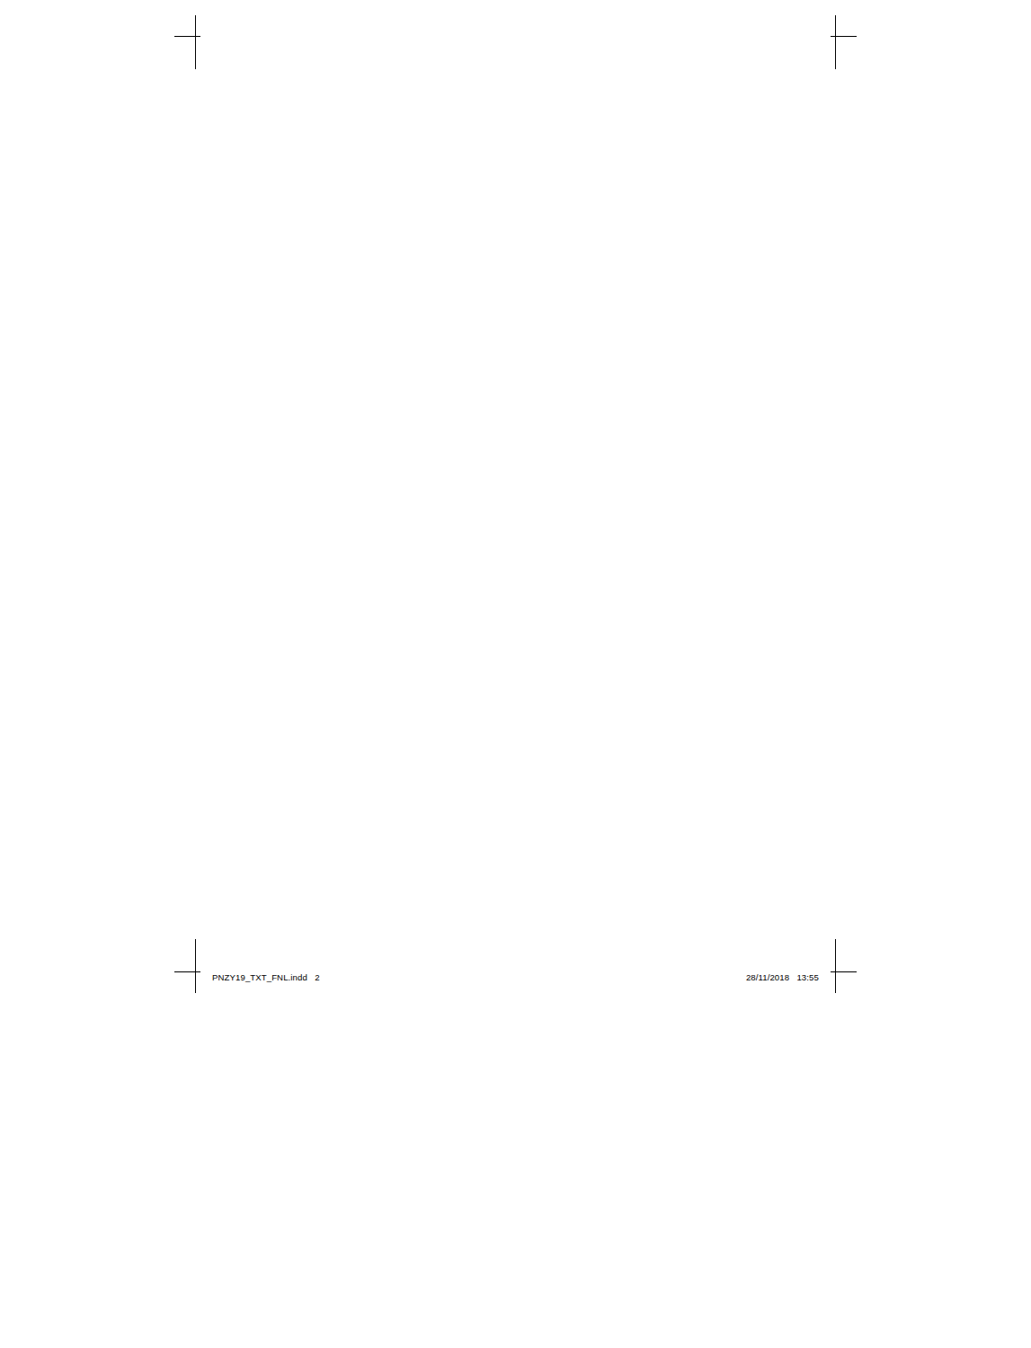PNZY19_TXT_FNL.indd 2 28/11/2018 13:55